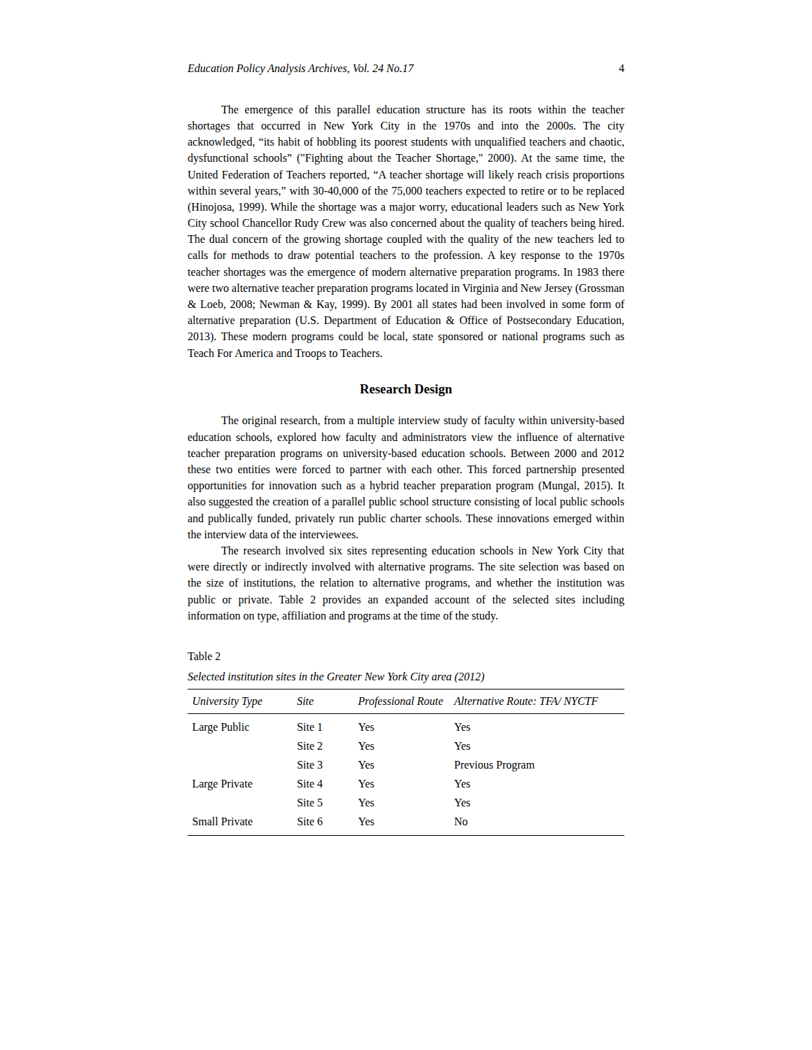Education Policy Analysis Archives, Vol. 24 No.17 4
The emergence of this parallel education structure has its roots within the teacher shortages that occurred in New York City in the 1970s and into the 2000s. The city acknowledged, “its habit of hobbling its poorest students with unqualified teachers and chaotic, dysfunctional schools” ("Fighting about the Teacher Shortage," 2000). At the same time, the United Federation of Teachers reported, “A teacher shortage will likely reach crisis proportions within several years,” with 30-40,000 of the 75,000 teachers expected to retire or to be replaced (Hinojosa, 1999). While the shortage was a major worry, educational leaders such as New York City school Chancellor Rudy Crew was also concerned about the quality of teachers being hired. The dual concern of the growing shortage coupled with the quality of the new teachers led to calls for methods to draw potential teachers to the profession. A key response to the 1970s teacher shortages was the emergence of modern alternative preparation programs. In 1983 there were two alternative teacher preparation programs located in Virginia and New Jersey (Grossman & Loeb, 2008; Newman & Kay, 1999). By 2001 all states had been involved in some form of alternative preparation (U.S. Department of Education & Office of Postsecondary Education, 2013). These modern programs could be local, state sponsored or national programs such as Teach For America and Troops to Teachers.
Research Design
The original research, from a multiple interview study of faculty within university-based education schools, explored how faculty and administrators view the influence of alternative teacher preparation programs on university-based education schools. Between 2000 and 2012 these two entities were forced to partner with each other. This forced partnership presented opportunities for innovation such as a hybrid teacher preparation program (Mungal, 2015). It also suggested the creation of a parallel public school structure consisting of local public schools and publically funded, privately run public charter schools. These innovations emerged within the interview data of the interviewees.
The research involved six sites representing education schools in New York City that were directly or indirectly involved with alternative programs. The site selection was based on the size of institutions, the relation to alternative programs, and whether the institution was public or private. Table 2 provides an expanded account of the selected sites including information on type, affiliation and programs at the time of the study.
Table 2
Selected institution sites in the Greater New York City area (2012)
| University Type | Site | Professional Route | Alternative Route: TFA/ NYCTF |
| --- | --- | --- | --- |
| Large Public | Site 1 | Yes | Yes |
| | Site 2 | Yes | Yes |
| | Site 3 | Yes | Previous Program |
| Large Private | Site 4 | Yes | Yes |
| | Site 5 | Yes | Yes |
| Small Private | Site 6 | Yes | No |